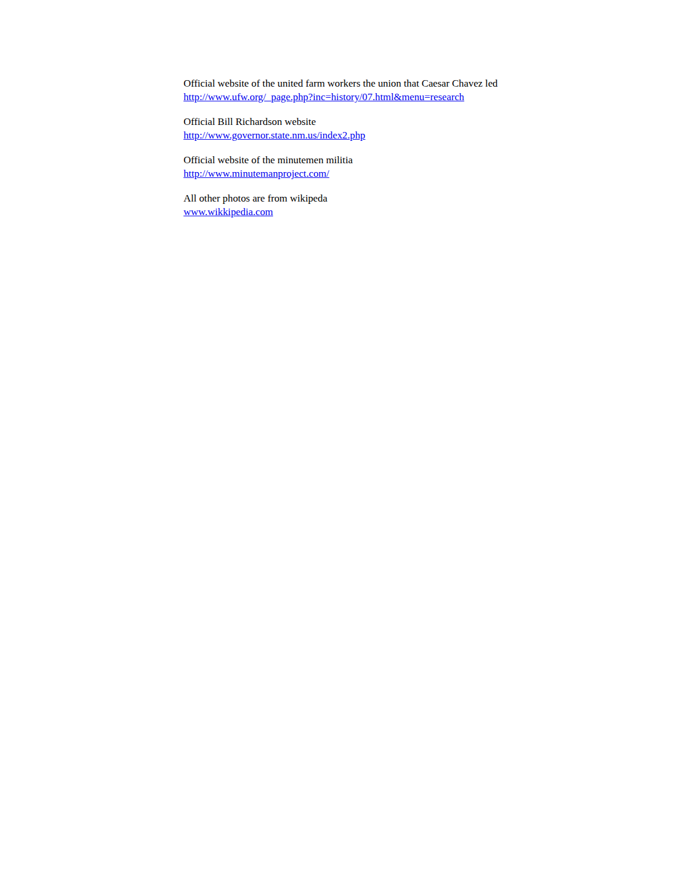Official website of the united farm workers the union that Caesar Chavez led
http://www.ufw.org/_page.php?inc=history/07.html&menu=research
Official Bill Richardson website
http://www.governor.state.nm.us/index2.php
Official website of the minutemen militia
http://www.minutemanproject.com/
All other photos are from wikipeda
www.wikkipedia.com